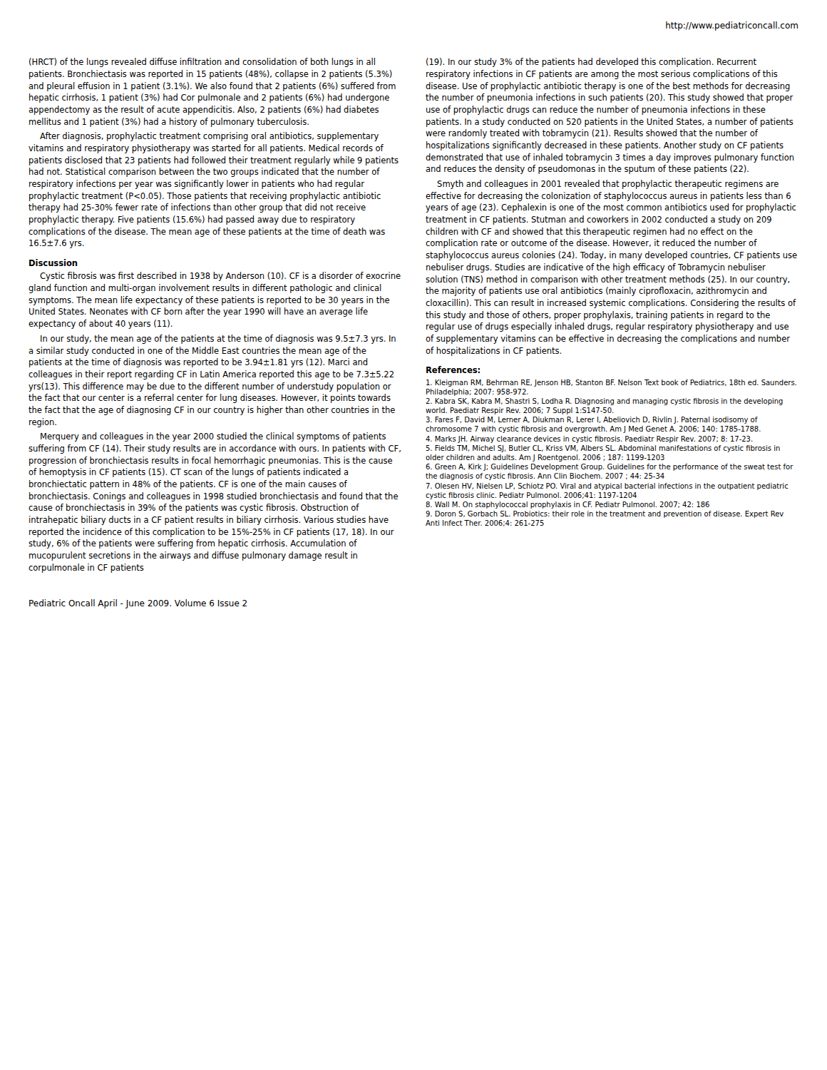http://www.pediatriconcall.com
(HRCT) of the lungs revealed diffuse infiltration and consolidation of both lungs in all patients. Bronchiectasis was reported in 15 patients (48%), collapse in 2 patients (5.3%) and pleural effusion in 1 patient (3.1%). We also found that 2 patients (6%) suffered from hepatic cirrhosis, 1 patient (3%) had Cor pulmonale and 2 patients (6%) had undergone appendectomy as the result of acute appendicitis. Also, 2 patients (6%) had diabetes mellitus and 1 patient (3%) had a history of pulmonary tuberculosis.
After diagnosis, prophylactic treatment comprising oral antibiotics, supplementary vitamins and respiratory physiotherapy was started for all patients. Medical records of patients disclosed that 23 patients had followed their treatment regularly while 9 patients had not. Statistical comparison between the two groups indicated that the number of respiratory infections per year was significantly lower in patients who had regular prophylactic treatment (P<0.05). Those patients that receiving prophylactic antibiotic therapy had 25-30% fewer rate of infections than other group that did not receive prophylactic therapy. Five patients (15.6%) had passed away due to respiratory complications of the disease. The mean age of these patients at the time of death was 16.5±7.6 yrs.
Discussion
Cystic fibrosis was first described in 1938 by Anderson (10). CF is a disorder of exocrine gland function and multi-organ involvement results in different pathologic and clinical symptoms. The mean life expectancy of these patients is reported to be 30 years in the United States. Neonates with CF born after the year 1990 will have an average life expectancy of about 40 years (11).
In our study, the mean age of the patients at the time of diagnosis was 9.5±7.3 yrs. In a similar study conducted in one of the Middle East countries the mean age of the patients at the time of diagnosis was reported to be 3.94±1.81 yrs (12). Marci and colleagues in their report regarding CF in Latin America reported this age to be 7.3±5.22 yrs(13). This difference may be due to the different number of understudy population or the fact that our center is a referral center for lung diseases. However, it points towards the fact that the age of diagnosing CF in our country is higher than other countries in the region.
Merquery and colleagues in the year 2000 studied the clinical symptoms of patients suffering from CF (14). Their study results are in accordance with ours. In patients with CF, progression of bronchiectasis results in focal hemorrhagic pneumonias. This is the cause of hemoptysis in CF patients (15). CT scan of the lungs of patients indicated a bronchiectatic pattern in 48% of the patients. CF is one of the main causes of bronchiectasis. Conings and colleagues in 1998 studied bronchiectasis and found that the cause of bronchiectasis in 39% of the patients was cystic fibrosis. Obstruction of intrahepatic biliary ducts in a CF patient results in biliary cirrhosis. Various studies have reported the incidence of this complication to be 15%-25% in CF patients (17, 18). In our study, 6% of the patients were suffering from hepatic cirrhosis. Accumulation of mucopurulent secretions in the airways and diffuse pulmonary damage result in corpulmonale in CF patients
(19). In our study 3% of the patients had developed this complication. Recurrent respiratory infections in CF patients are among the most serious complications of this disease. Use of prophylactic antibiotic therapy is one of the best methods for decreasing the number of pneumonia infections in such patients (20). This study showed that proper use of prophylactic drugs can reduce the number of pneumonia infections in these patients. In a study conducted on 520 patients in the United States, a number of patients were randomly treated with tobramycin (21). Results showed that the number of hospitalizations significantly decreased in these patients. Another study on CF patients demonstrated that use of inhaled tobramycin 3 times a day improves pulmonary function and reduces the density of pseudomonas in the sputum of these patients (22).
Smyth and colleagues in 2001 revealed that prophylactic therapeutic regimens are effective for decreasing the colonization of staphylococcus aureus in patients less than 6 years of age (23). Cephalexin is one of the most common antibiotics used for prophylactic treatment in CF patients. Stutman and coworkers in 2002 conducted a study on 209 children with CF and showed that this therapeutic regimen had no effect on the complication rate or outcome of the disease. However, it reduced the number of staphylococcus aureus colonies (24). Today, in many developed countries, CF patients use nebuliser drugs. Studies are indicative of the high efficacy of Tobramycin nebuliser solution (TNS) method in comparison with other treatment methods (25). In our country, the majority of patients use oral antibiotics (mainly ciprofloxacin, azithromycin and cloxacillin). This can result in increased systemic complications. Considering the results of this study and those of others, proper prophylaxis, training patients in regard to the regular use of drugs especially inhaled drugs, regular respiratory physiotherapy and use of supplementary vitamins can be effective in decreasing the complications and number of hospitalizations in CF patients.
References:
1. Kleigman RM, Behrman RE, Jenson HB, Stanton BF. Nelson Text book of Pediatrics, 18th ed. Saunders. Philadelphia; 2007: 958-972.
2. Kabra SK, Kabra M, Shastri S, Lodha R. Diagnosing and managing cystic fibrosis in the developing world. Paediatr Respir Rev. 2006; 7 Suppl 1:S147-50.
3. Fares F, David M, Lerner A, Diukman R, Lerer I, Abeliovich D, Rivlin J. Paternal isodisomy of chromosome 7 with cystic fibrosis and overgrowth. Am J Med Genet A. 2006; 140: 1785-1788.
4. Marks JH. Airway clearance devices in cystic fibrosis. Paediatr Respir Rev. 2007; 8: 17-23.
5. Fields TM, Michel SJ, Butler CL, Kriss VM, Albers SL. Abdominal manifestations of cystic fibrosis in older children and adults. Am J Roentgenol. 2006 ; 187: 1199-1203
6. Green A, Kirk J; Guidelines Development Group. Guidelines for the performance of the sweat test for the diagnosis of cystic fibrosis. Ann Clin Biochem. 2007 ; 44: 25-34
7. Olesen HV, Nielsen LP, Schiotz PO. Viral and atypical bacterial infections in the outpatient pediatric cystic fibrosis clinic. Pediatr Pulmonol. 2006;41: 1197-1204
8. Wall M. On staphylococcal prophylaxis in CF. Pediatr Pulmonol. 2007; 42: 186
9. Doron S, Gorbach SL. Probiotics: their role in the treatment and prevention of disease. Expert Rev Anti Infect Ther. 2006;4: 261-275
Pediatric Oncall April - June 2009. Volume 6 Issue 2